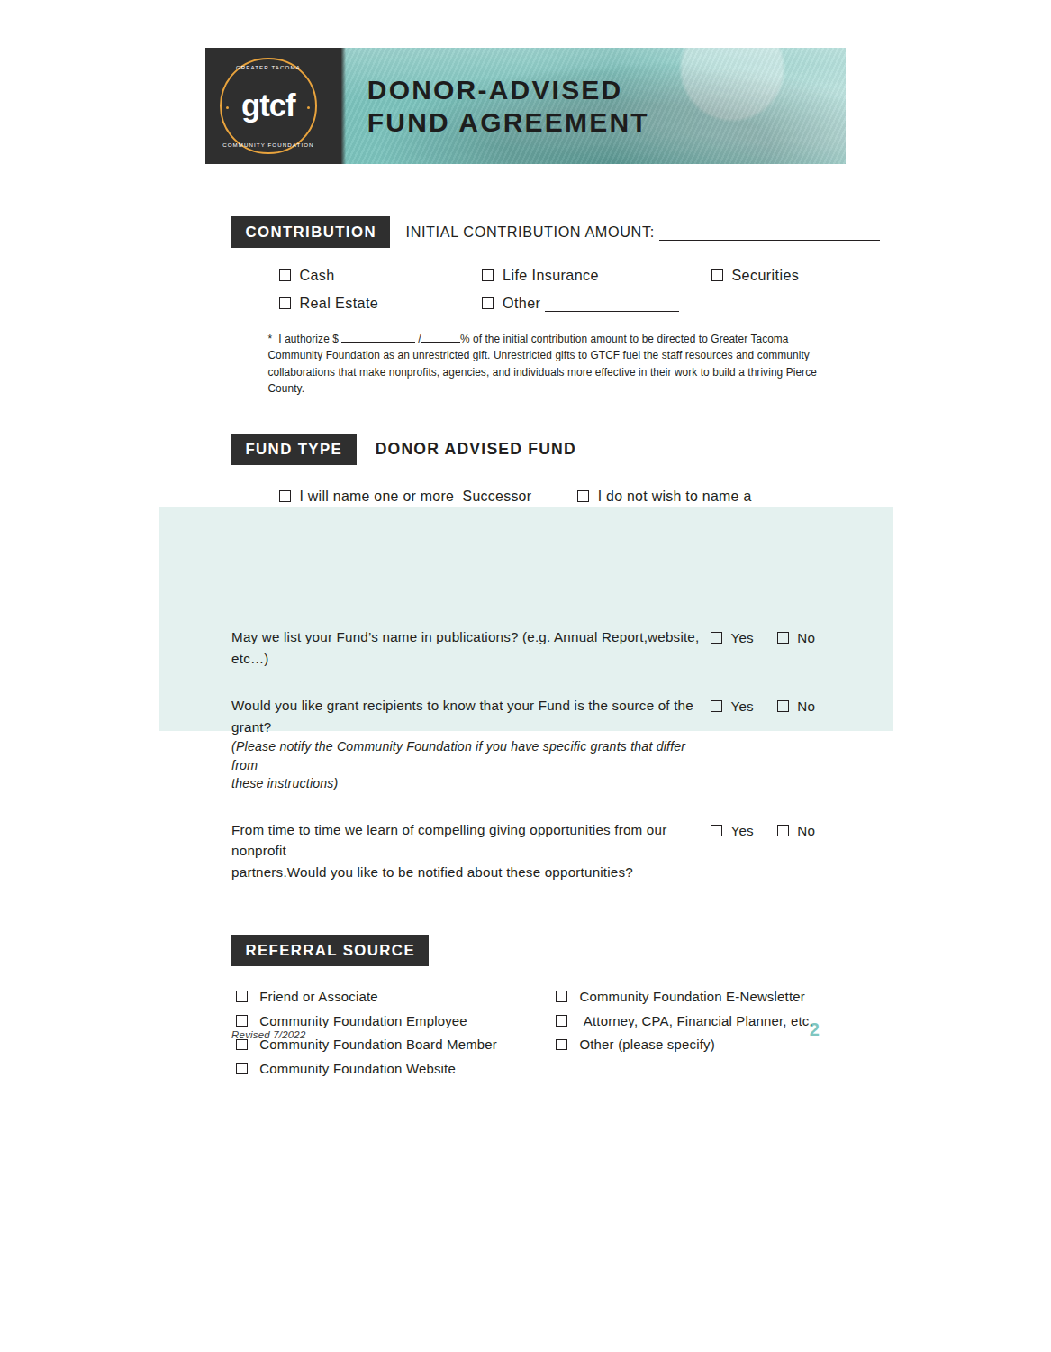GREATER TACOMA COMMUNITY FOUNDATION
gtcf
DONOR-ADVISED
FUND AGREEMENT
CONTRIBUTION INITIAL CONTRIBUTION AMOUNT:
Cash
Life Insurance
Securities
Real Estate
Other
* I authorize $ / % of the initial contribution amount to be directed to Greater Tacoma Community Foundation as an unrestricted gift. Unrestricted gifts to GTCF fuel the staff resources and community collaborations that make nonprofits, agencies, and individuals more effective in their work to build a thriving Pierce County.
FUND TYPE DONOR ADVISED FUND
I will name one or more Successor
Advisors (*Please see page 4)
I do not wish to name a Successor Advisor
COMMUNICATION / GRANT & COMMUNITY ACKNOWLEDGEMENT
May we list your Fund’s name in publications? (e.g. Annual Report,website, etc…)
Yes No
Would you like grant recipients to know that your Fund is the source of the grant? (Please notify the Community Foundation if you have specific grants that differ from
these instructions)
Yes No
From time to time we learn of compelling giving opportunities from our nonprofit
partners.Would you like to be notified about these opportunities?
Yes No
REFERRAL SOURCE
Friend or Associate
Community Foundation E-Newsletter
Community Foundation Employee
Attorney, CPA, Financial Planner, etc.
Community Foundation Board Member
Other (please specify)
Community Foundation Website
Revised 7/2022
2